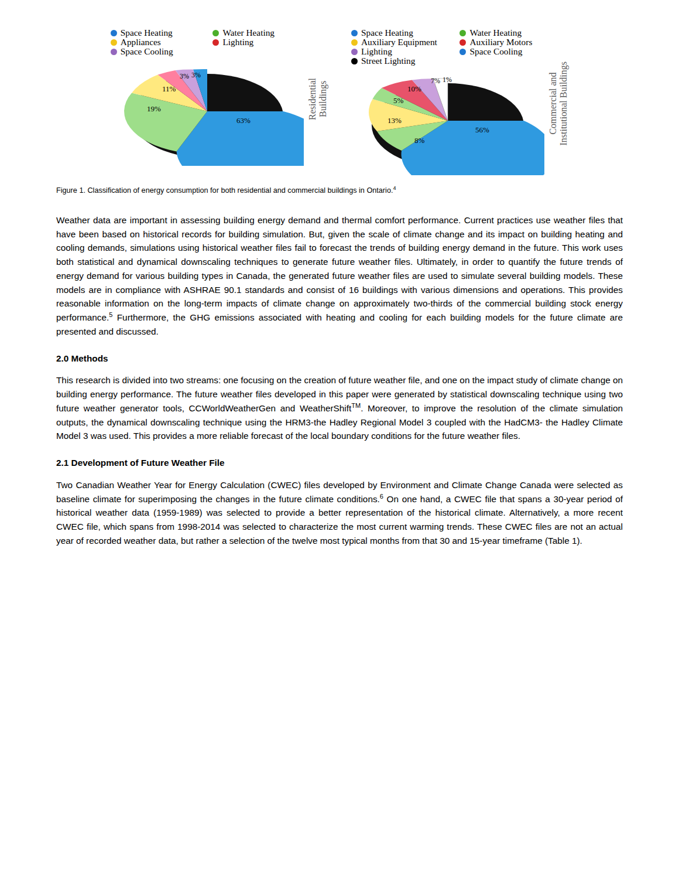Space Heating
Water Heating
Appliances
Lighting
Space Cooling
63% 19% 11% 3% 3%
Residential
Buildings
Space Heating
Water Heating
Auxiliary Equipment
Auxiliary Motors
Lighting
Space Cooling
Street Lighting
56% 8% 13% 5% 10% 7% 1%
Commercial and
Institutional Buildings
Figure 1. Classification of energy consumption for both residential and commercial buildings in Ontario.4
Weather data are important in assessing building energy demand and thermal comfort performance. Current practices use weather files that have been based on historical records for building simulation. But, given the scale of climate change and its impact on building heating and cooling demands, simulations using historical weather files fail to forecast the trends of building energy demand in the future. This work uses both statistical and dynamical downscaling techniques to generate future weather files. Ultimately, in order to quantify the future trends of energy demand for various building types in Canada, the generated future weather files are used to simulate several building models. These models are in compliance with ASHRAE 90.1 standards and consist of 16 buildings with various dimensions and operations. This provides reasonable information on the long-term impacts of climate change on approximately two-thirds of the commercial building stock energy performance.5 Furthermore, the GHG emissions associated with heating and cooling for each building models for the future climate are presented and discussed.
2.0 Methods
This research is divided into two streams: one focusing on the creation of future weather file, and one on the impact study of climate change on building energy performance. The future weather files developed in this paper were generated by statistical downscaling technique using two future weather generator tools, CCWorldWeatherGen and WeatherShiftTM. Moreover, to improve the resolution of the climate simulation outputs, the dynamical downscaling technique using the HRM3-the Hadley Regional Model 3 coupled with the HadCM3- the Hadley Climate Model 3 was used. This provides a more reliable forecast of the local boundary conditions for the future weather files.
2.1 Development of Future Weather File
Two Canadian Weather Year for Energy Calculation (CWEC) files developed by Environment and Climate Change Canada were selected as baseline climate for superimposing the changes in the future climate conditions.6 On one hand, a CWEC file that spans a 30-year period of historical weather data (1959-1989) was selected to provide a better representation of the historical climate. Alternatively, a more recent CWEC file, which spans from 1998-2014 was selected to characterize the most current warming trends. These CWEC files are not an actual year of recorded weather data, but rather a selection of the twelve most typical months from that 30 and 15-year timeframe (Table 1).